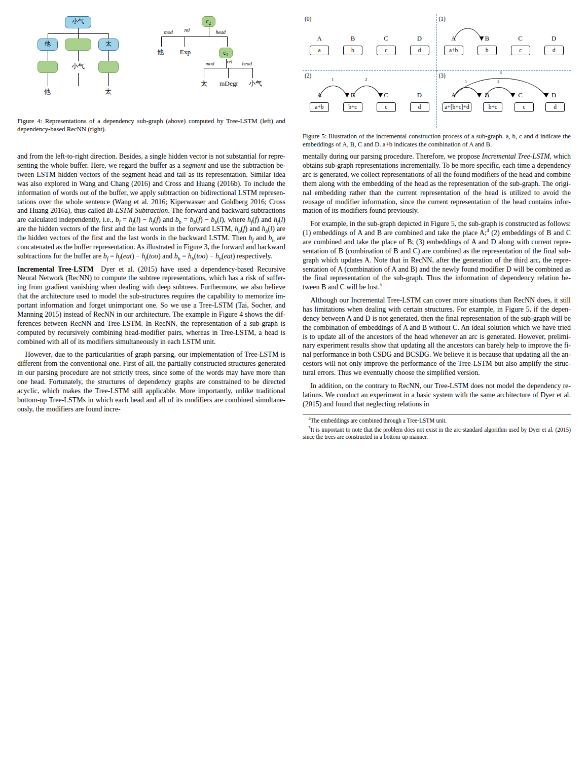小气
他
太
小气
他
太
c2
c1
他
Exp
太
mDegr
小气
mod
rel
head
mod
rel
head
Figure 4: Representations of a dependency sub-graph (above) computed by Tree-LSTM (left) and dependency-based RecNN (right).
(0)
ABCD
a
b
c
d
(1)
ABCD
a+b
b
c
d
(2)
1 2
ABCD
a+b
b+c
c
d
(3)
1 2 3
ABCD
a+[b+c]+d
b+c
c
d
Figure 5: Illustration of the incremental construction process of a sub-graph. a, b, c and d indicate the embeddings of A, B, C and D. a+b indicates the combination of A and B.
and from the left-to-right direction. Besides, a single hidden vector is not substantial for representing the whole buffer. Here, we regard the buffer as a segment and use the subtraction between LSTM hidden vectors of the segment head and tail as its representation. Similar idea was also explored in Wang and Chang (2016) and Cross and Huang (2016b). To include the information of words out of the buffer, we apply subtraction on bidirectional LSTM representations over the whole sentence (Wang et al. 2016; Kiperwasser and Goldberg 2016; Cross and Huang 2016a), thus called Bi-LSTM Subtraction. The forward and backward subtractions are calculated independently, i.e., bf = hf(l) − hf(f) and bb = bb(f) − bb(l), where hf(f) and hf(l) are the hidden vectors of the first and the last words in the forward LSTM, hb(f) and hb(l) are the hidden vectors of the first and the last words in the backward LSTM. Then bf and bb are concatenated as the buffer representation. As illustrated in Figure 3, the forward and backward subtractions for the buffer are bf = hf(eat) − hf(too) and bb = hb(too) − hb(eat) respectively.
Incremental Tree-LSTM Dyer et al. (2015) have used a dependency-based Recursive Neural Network (RecNN) to compute the subtree representations, which has a risk of suffering from gradient vanishing when dealing with deep subtrees. Furthermore, we also believe that the architecture used to model the sub-structures requires the capability to memorize important information and forget unimportant one. So we use a Tree-LSTM (Tai, Socher, and Manning 2015) instead of RecNN in our architecture. The example in Figure 4 shows the differences between RecNN and Tree-LSTM. In RecNN, the representation of a sub-graph is computed by recursively combining head-modifier pairs, whereas in Tree-LSTM, a head is combined with all of its modifiers simultaneously in each LSTM unit.
However, due to the particularities of graph parsing, our implementation of Tree-LSTM is different from the conventional one. First of all, the partially constructed structures generated in our parsing procedure are not strictly trees, since some of the words may have more than one head. Fortunately, the structures of dependency graphs are constrained to be directed acyclic, which makes the Tree-LSTM still applicable. More importantly, unlike traditional bottom-up Tree-LSTMs in which each head and all of its modifiers are combined simultaneously, the modifiers are found incre-
mentally during our parsing procedure. Therefore, we propose Incremental Tree-LSTM, which obtains sub-graph representations incrementally. To be more specific, each time a dependency arc is generated, we collect representations of all the found modifiers of the head and combine them along with the embedding of the head as the representation of the sub-graph. The original embedding rather than the current representation of the head is utilized to avoid the reusage of modifier information, since the current representation of the head contains information of its modifiers found previously.
For example, in the sub-graph depicted in Figure 5, the sub-graph is constructed as follows: (1) embeddings of A and B are combined and take the place A;4 (2) embeddings of B and C are combined and take the place of B; (3) embeddings of A and D along with current representation of B (combination of B and C) are combined as the representation of the final sub-graph which updates A. Note that in RecNN, after the generation of the third arc, the representation of A (combination of A and B) and the newly found modifier D will be combined as the final representation of the sub-graph. Thus the information of dependency relation between B and C will be lost.5
Although our Incremental Tree-LSTM can cover more situations than RecNN does, it still has limitations when dealing with certain structures. For example, in Figure 5, if the dependency between A and D is not generated, then the final representation of the sub-graph will be the combination of embeddings of A and B without C. An ideal solution which we have tried is to update all of the ancestors of the head whenever an arc is generated. However, preliminary experiment results show that updating all the ancestors can barely help to improve the final performance in both CSDG and BCSDG. We believe it is because that updating all the ancestors will not only improve the performance of the Tree-LSTM but also amplify the structural errors. Thus we eventually choose the simplified version.
In addition, on the contrary to RecNN, our Tree-LSTM does not model the dependency relations. We conduct an experiment in a basic system with the same architecture of Dyer et al. (2015) and found that neglecting relations in
4The embeddings are combined through a Tree-LSTM unit.
5It is important to note that the problem does not exist in the arc-standard algorithm used by Dyer et al. (2015) since the trees are constructed in a bottom-up manner.